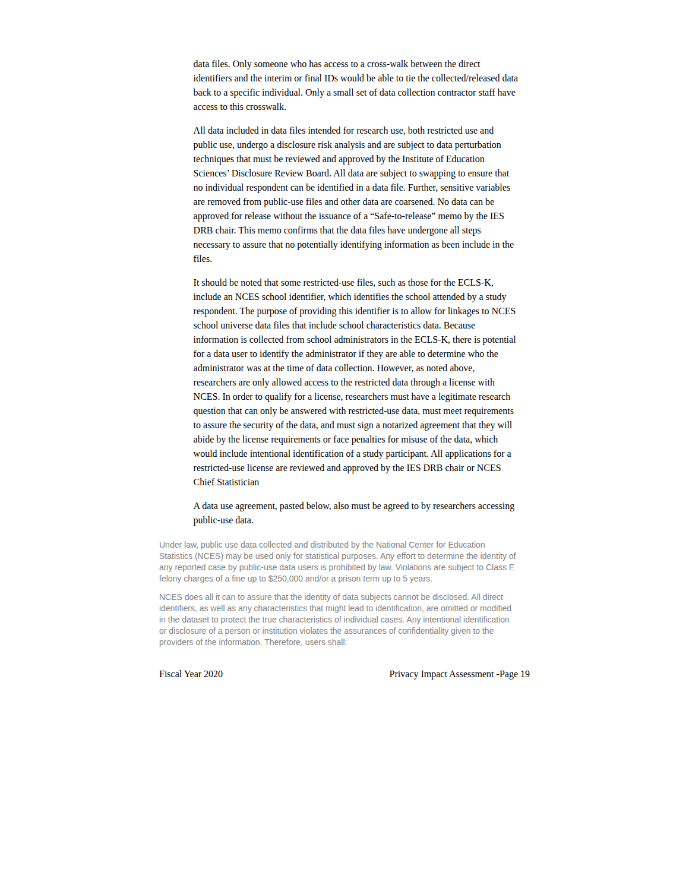data files. Only someone who has access to a cross-walk between the direct identifiers and the interim or final IDs would be able to tie the collected/released data back to a specific individual. Only a small set of data collection contractor staff have access to this crosswalk.
All data included in data files intended for research use, both restricted use and public use, undergo a disclosure risk analysis and are subject to data perturbation techniques that must be reviewed and approved by the Institute of Education Sciences’ Disclosure Review Board. All data are subject to swapping to ensure that no individual respondent can be identified in a data file. Further, sensitive variables are removed from public-use files and other data are coarsened. No data can be approved for release without the issuance of a “Safe-to-release” memo by the IES DRB chair. This memo confirms that the data files have undergone all steps necessary to assure that no potentially identifying information as been include in the files.
It should be noted that some restricted-use files, such as those for the ECLS-K, include an NCES school identifier, which identifies the school attended by a study respondent. The purpose of providing this identifier is to allow for linkages to NCES school universe data files that include school characteristics data. Because information is collected from school administrators in the ECLS-K, there is potential for a data user to identify the administrator if they are able to determine who the administrator was at the time of data collection. However, as noted above, researchers are only allowed access to the restricted data through a license with NCES. In order to qualify for a license, researchers must have a legitimate research question that can only be answered with restricted-use data, must meet requirements to assure the security of the data, and must sign a notarized agreement that they will abide by the license requirements or face penalties for misuse of the data, which would include intentional identification of a study participant. All applications for a restricted-use license are reviewed and approved by the IES DRB chair or NCES Chief Statistician
A data use agreement, pasted below, also must be agreed to by researchers accessing public-use data.
Under law, public use data collected and distributed by the National Center for Education Statistics (NCES) may be used only for statistical purposes. Any effort to determine the identity of any reported case by public-use data users is prohibited by law. Violations are subject to Class E felony charges of a fine up to $250,000 and/or a prison term up to 5 years.
NCES does all it can to assure that the identity of data subjects cannot be disclosed. All direct identifiers, as well as any characteristics that might lead to identification, are omitted or modified in the dataset to protect the true characteristics of individual cases. Any intentional identification or disclosure of a person or institution violates the assurances of confidentiality given to the providers of the information. Therefore, users shall:
Fiscal Year 2020
Privacy Impact Assessment -Page 19